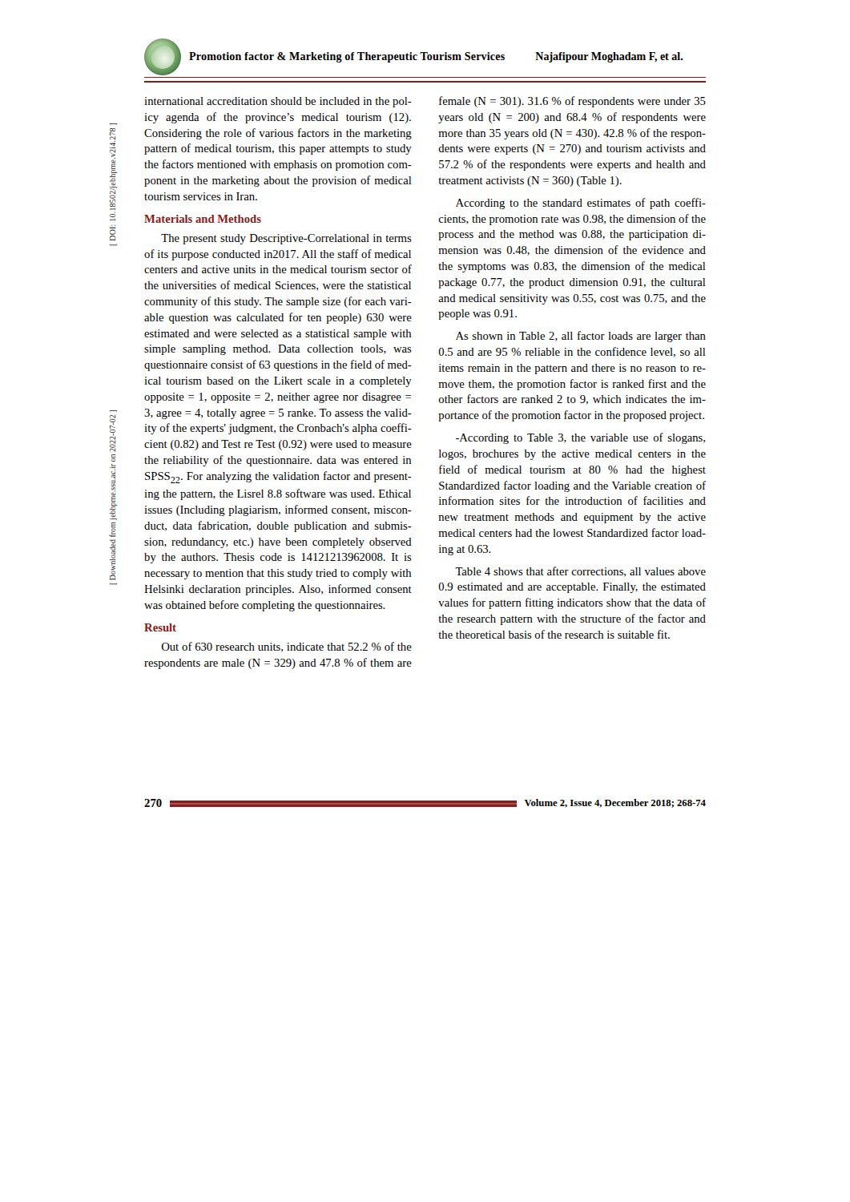Promotion factor & Marketing of Therapeutic Tourism Services
Najafipour Moghadam F, et al.
[ DOI: 10.18502/jebhpme.v2i4.278 ]
[ Downloaded from jebhpme.ssu.ac.ir on 2022-07-02 ]
international accreditation should be included in the policy agenda of the province’s medical tourism (12). Considering the role of various factors in the marketing pattern of medical tourism, this paper attempts to study the factors mentioned with emphasis on promotion component in the marketing about the provision of medical tourism services in Iran.
Materials and Methods
The present study Descriptive-Correlational in terms of its purpose conducted in2017. All the staff of medical centers and active units in the medical tourism sector of the universities of medical Sciences, were the statistical community of this study. The sample size (for each variable question was calculated for ten people) 630 were estimated and were selected as a statistical sample with simple sampling method. Data collection tools, was questionnaire consist of 63 questions in the field of medical tourism based on the Likert scale in a completely opposite = 1, opposite = 2, neither agree nor disagree = 3, agree = 4, totally agree = 5 ranke. To assess the validity of the experts' judgment, the Cronbach's alpha coefficient (0.82) and Test re Test (0.92) were used to measure the reliability of the questionnaire. data was entered in SPSS22. For analyzing the validation factor and presenting the pattern, the Lisrel 8.8 software was used. Ethical issues (Including plagiarism, informed consent, misconduct, data fabrication, double publication and submission, redundancy, etc.) have been completely observed by the authors. Thesis code is 14121213962008. It is necessary to mention that this study tried to comply with Helsinki declaration principles. Also, informed consent was obtained before completing the questionnaires.
Result
Out of 630 research units, indicate that 52.2 % of the respondents are male (N = 329) and 47.8 % of them are female (N = 301). 31.6 % of respondents were under 35 years old (N = 200) and 68.4 % of respondents were more than 35 years old (N = 430). 42.8 % of the respondents were experts (N = 270) and tourism activists and 57.2 % of the respondents were experts and health and treatment activists (N = 360) (Table 1).
According to the standard estimates of path coefficients, the promotion rate was 0.98, the dimension of the process and the method was 0.88, the participation dimension was 0.48, the dimension of the evidence and the symptoms was 0.83, the dimension of the medical package 0.77, the product dimension 0.91, the cultural and medical sensitivity was 0.55, cost was 0.75, and the people was 0.91.
As shown in Table 2, all factor loads are larger than 0.5 and are 95 % reliable in the confidence level, so all items remain in the pattern and there is no reason to remove them, the promotion factor is ranked first and the other factors are ranked 2 to 9, which indicates the importance of the promotion factor in the proposed project.
-According to Table 3, the variable use of slogans, logos, brochures by the active medical centers in the field of medical tourism at 80 % had the highest Standardized factor loading and the Variable creation of information sites for the introduction of facilities and new treatment methods and equipment by the active medical centers had the lowest Standardized factor loading at 0.63.
Table 4 shows that after corrections, all values above 0.9 estimated and are acceptable. Finally, the estimated values for pattern fitting indicators show that the data of the research pattern with the structure of the factor and the theoretical basis of the research is suitable fit.
270
Volume 2, Issue 4, December 2018; 268-74